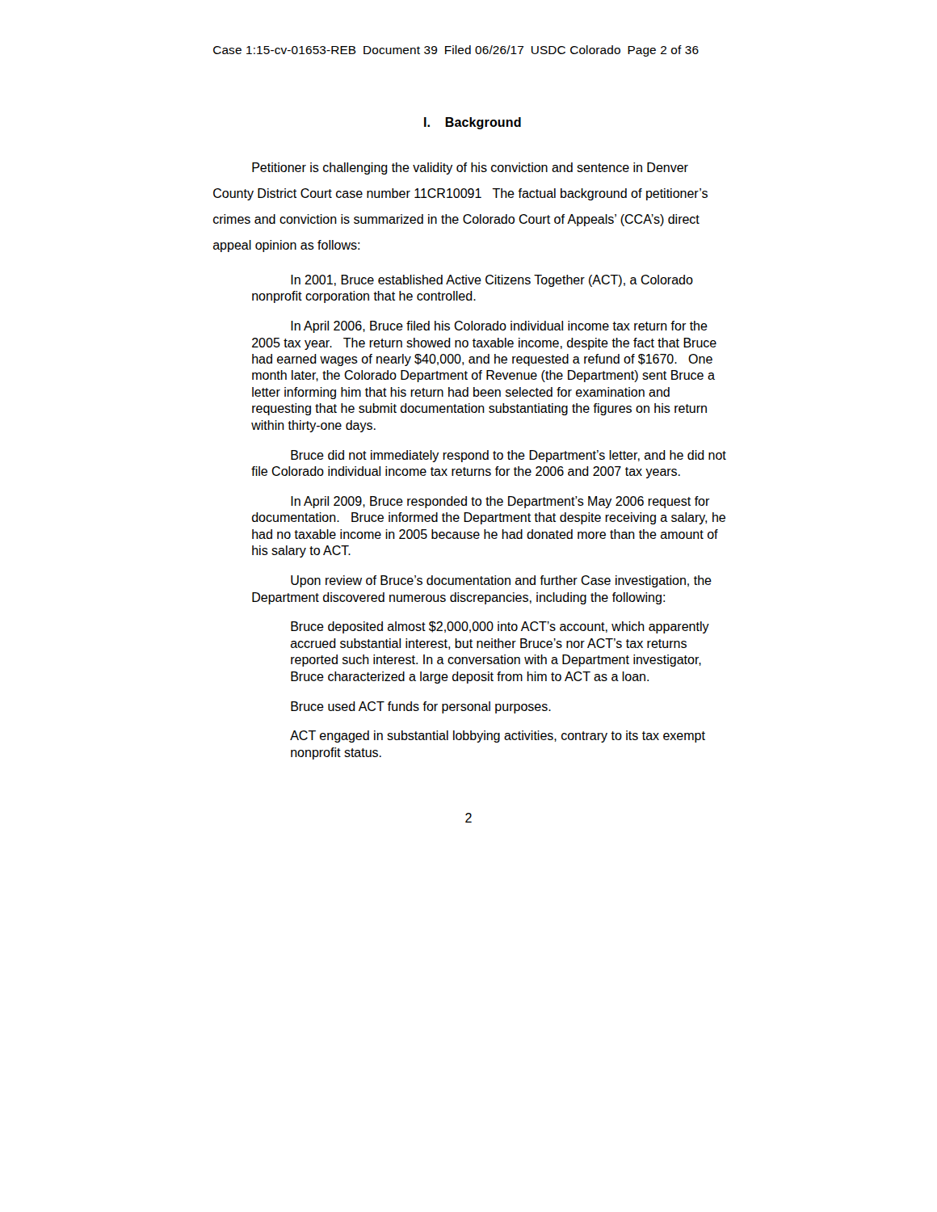Case 1:15-cv-01653-REB Document 39 Filed 06/26/17 USDC Colorado Page 2 of 36
I. Background
Petitioner is challenging the validity of his conviction and sentence in Denver County District Court case number 11CR10091 The factual background of petitioner’s crimes and conviction is summarized in the Colorado Court of Appeals’ (CCA’s) direct appeal opinion as follows:
In 2001, Bruce established Active Citizens Together (ACT), a Colorado nonprofit corporation that he controlled.
In April 2006, Bruce filed his Colorado individual income tax return for the 2005 tax year. The return showed no taxable income, despite the fact that Bruce had earned wages of nearly $40,000, and he requested a refund of $1670. One month later, the Colorado Department of Revenue (the Department) sent Bruce a letter informing him that his return had been selected for examination and requesting that he submit documentation substantiating the figures on his return within thirty-one days.
Bruce did not immediately respond to the Department’s letter, and he did not file Colorado individual income tax returns for the 2006 and 2007 tax years.
In April 2009, Bruce responded to the Department’s May 2006 request for documentation. Bruce informed the Department that despite receiving a salary, he had no taxable income in 2005 because he had donated more than the amount of his salary to ACT.
Upon review of Bruce’s documentation and further Case investigation, the Department discovered numerous discrepancies, including the following:
Bruce deposited almost $2,000,000 into ACT’s account, which apparently accrued substantial interest, but neither Bruce’s nor ACT’s tax returns reported such interest. In a conversation with a Department investigator, Bruce characterized a large deposit from him to ACT as a loan.
Bruce used ACT funds for personal purposes.
ACT engaged in substantial lobbying activities, contrary to its tax exempt nonprofit status.
2